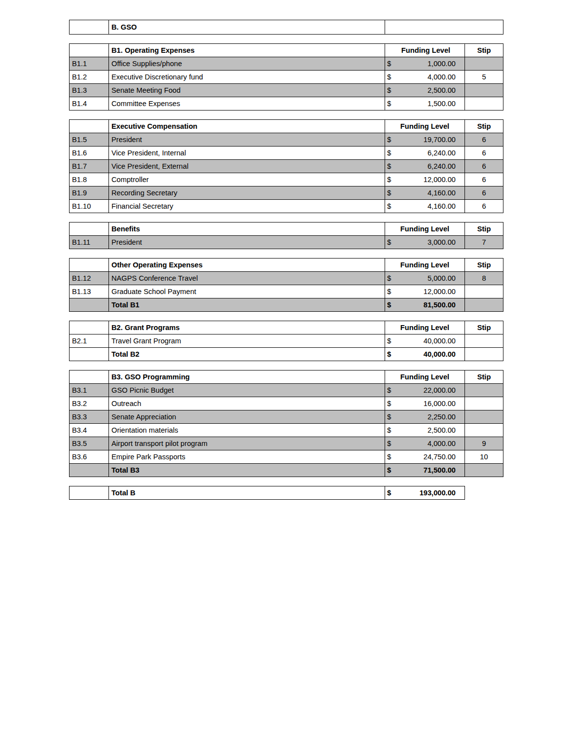| | B. GSO | |
| | B1. Operating Expenses | Funding Level | Stip |
| B1.1 | Office Supplies/phone | $ | 1,000.00 | |
| B1.2 | Executive Discretionary fund | $ | 4,000.00 | 5 |
| B1.3 | Senate Meeting Food | $ | 2,500.00 | |
| B1.4 | Committee Expenses | $ | 1,500.00 | |
| | Executive Compensation | Funding Level | Stip |
| B1.5 | President | $ | 19,700.00 | 6 |
| B1.6 | Vice President, Internal | $ | 6,240.00 | 6 |
| B1.7 | Vice President, External | $ | 6,240.00 | 6 |
| B1.8 | Comptroller | $ | 12,000.00 | 6 |
| B1.9 | Recording Secretary | $ | 4,160.00 | 6 |
| B1.10 | Financial Secretary | $ | 4,160.00 | 6 |
| | Benefits | Funding Level | Stip |
| B1.11 | President | $ | 3,000.00 | 7 |
| | Other Operating Expenses | Funding Level | Stip |
| B1.12 | NAGPS Conference Travel | $ | 5,000.00 | 8 |
| B1.13 | Graduate School Payment | $ | 12,000.00 | |
| | Total B1 | $ | 81,500.00 | |
| | B2. Grant Programs | Funding Level | Stip |
| B2.1 | Travel Grant Program | $ | 40,000.00 | |
| | Total B2 | $ | 40,000.00 | |
| | B3. GSO Programming | Funding Level | Stip |
| B3.1 | GSO Picnic Budget | $ | 22,000.00 | |
| B3.2 | Outreach | $ | 16,000.00 | |
| B3.3 | Senate Appreciation | $ | 2,250.00 | |
| B3.4 | Orientation materials | $ | 2,500.00 | |
| B3.5 | Airport transport pilot program | $ | 4,000.00 | 9 |
| B3.6 | Empire Park Passports | $ | 24,750.00 | 10 |
| | Total B3 | $ | 71,500.00 | |
| | Total B | $ | 193,000.00 | |